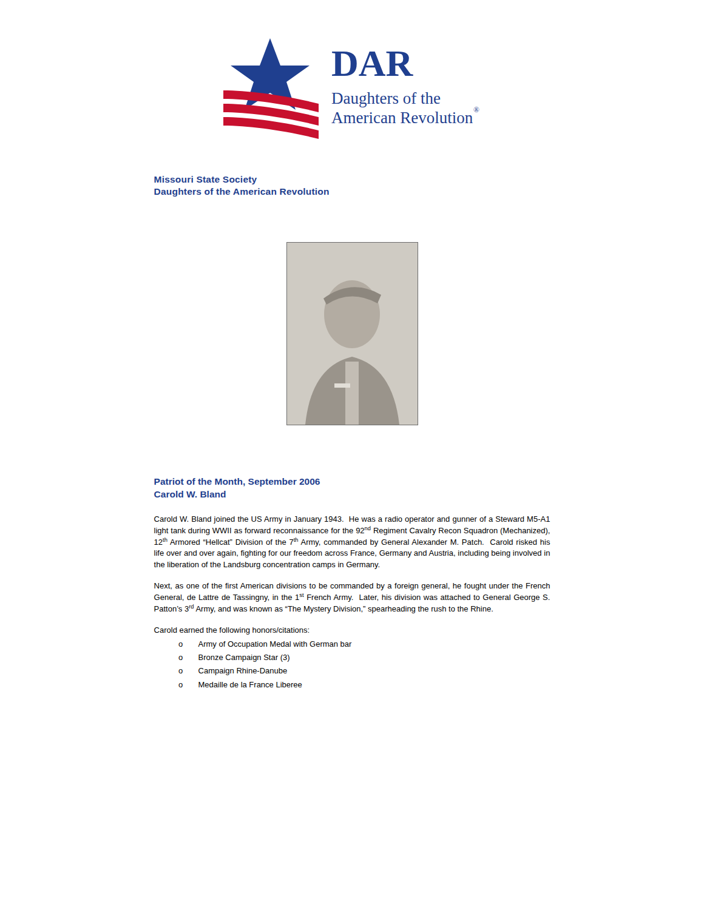Missouri State Society
Daughters of the American Revolution
Patriot of the Month, September 2006
Carold W. Bland
Carold W. Bland joined the US Army in January 1943. He was a radio operator and gunner of a Steward M5-A1 light tank during WWII as forward reconnaissance for the 92nd Regiment Cavalry Recon Squadron (Mechanized), 12th Armored “Hellcat” Division of the 7th Army, commanded by General Alexander M. Patch. Carold risked his life over and over again, fighting for our freedom across France, Germany and Austria, including being involved in the liberation of the Landsburg concentration camps in Germany.
Next, as one of the first American divisions to be commanded by a foreign general, he fought under the French General, de Lattre de Tassingny, in the 1st French Army. Later, his division was attached to General George S. Patton’s 3rd Army, and was known as “The Mystery Division,” spearheading the rush to the Rhine.
Carold earned the following honors/citations:
Army of Occupation Medal with German bar
Bronze Campaign Star (3)
Campaign Rhine-Danube
Medaille de la France Liberee